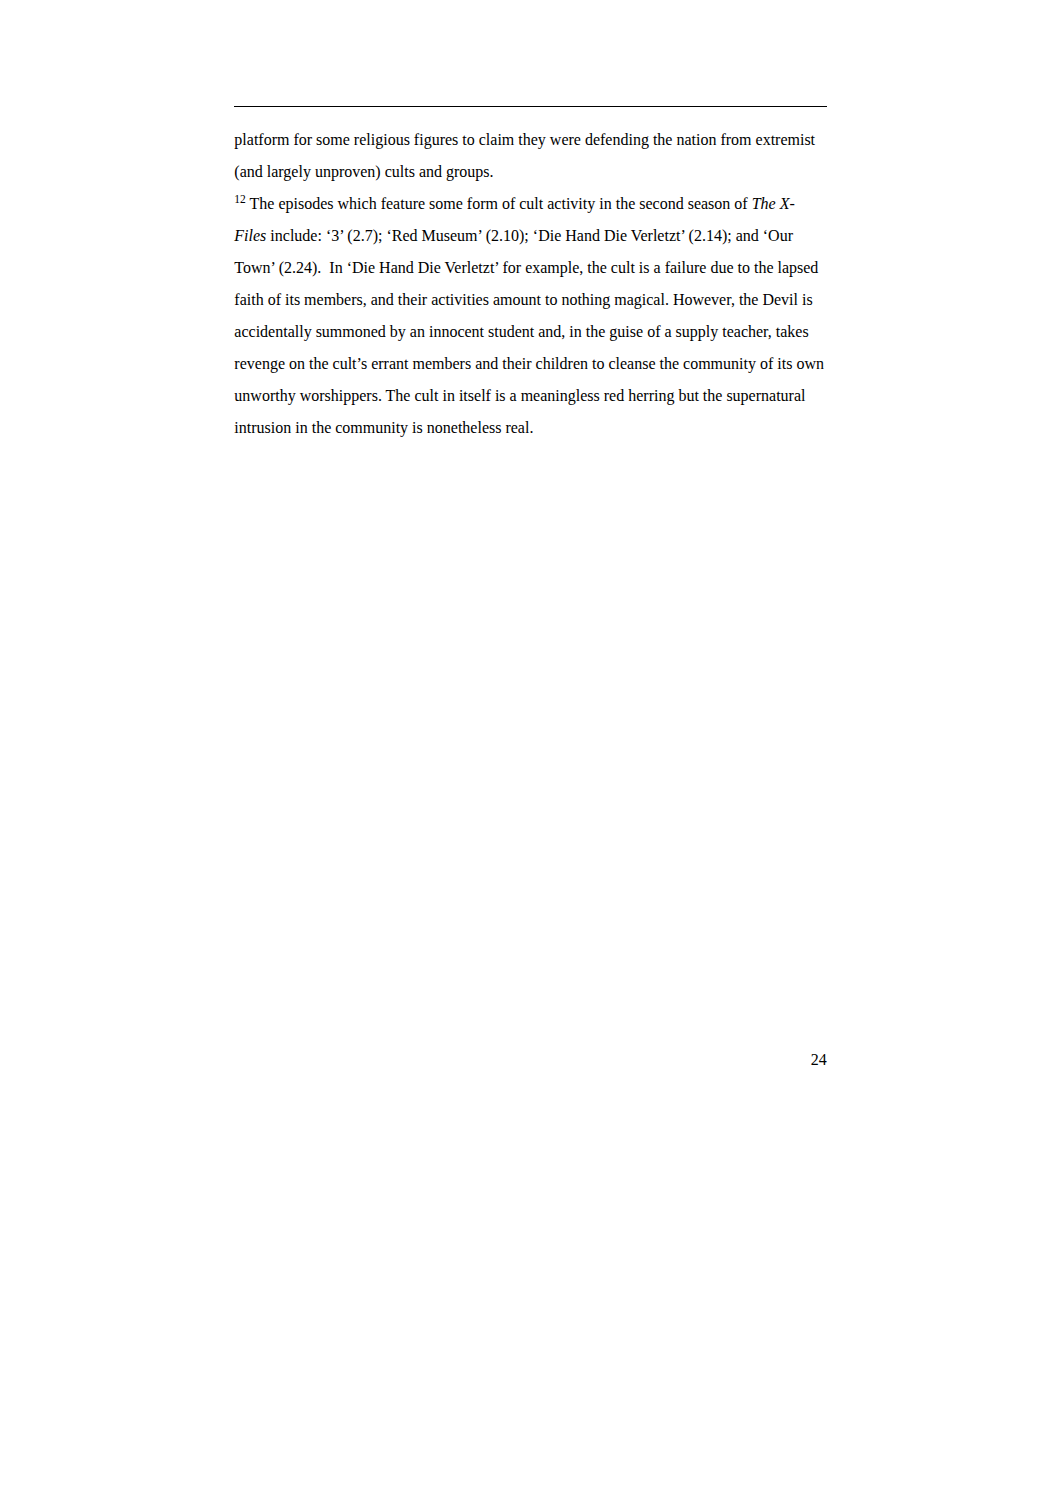platform for some religious figures to claim they were defending the nation from extremist (and largely unproven) cults and groups.
12 The episodes which feature some form of cult activity in the second season of The X-Files include: ‘3’ (2.7); ‘Red Museum’ (2.10); ‘Die Hand Die Verletzt’ (2.14); and ‘Our Town’ (2.24). In ‘Die Hand Die Verletzt’ for example, the cult is a failure due to the lapsed faith of its members, and their activities amount to nothing magical. However, the Devil is accidentally summoned by an innocent student and, in the guise of a supply teacher, takes revenge on the cult’s errant members and their children to cleanse the community of its own unworthy worshippers. The cult in itself is a meaningless red herring but the supernatural intrusion in the community is nonetheless real.
24